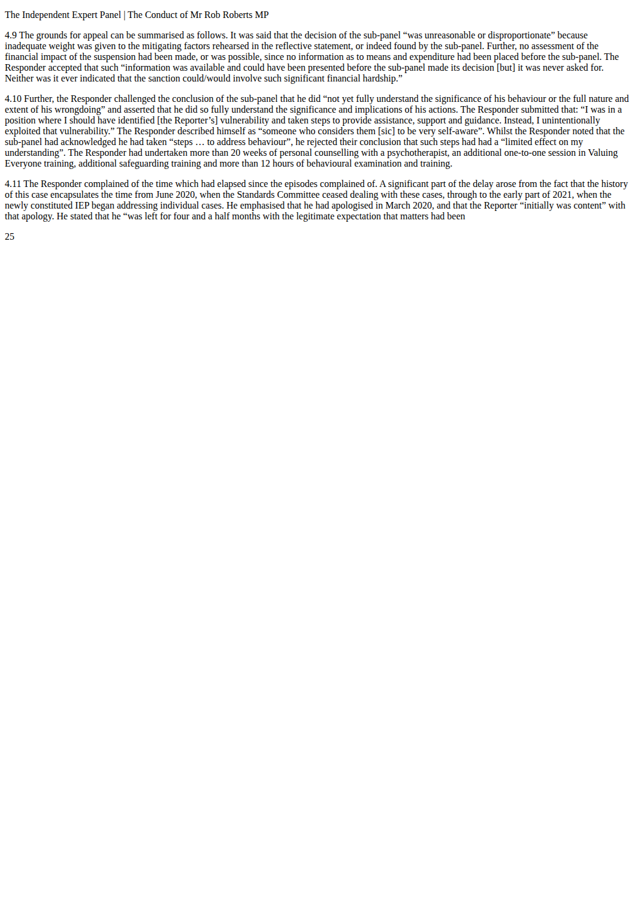The Independent Expert Panel | The Conduct of Mr Rob Roberts MP
4.9 The grounds for appeal can be summarised as follows. It was said that the decision of the sub-panel “was unreasonable or disproportionate” because inadequate weight was given to the mitigating factors rehearsed in the reflective statement, or indeed found by the sub-panel. Further, no assessment of the financial impact of the suspension had been made, or was possible, since no information as to means and expenditure had been placed before the sub-panel. The Responder accepted that such “information was available and could have been presented before the sub-panel made its decision [but] it was never asked for. Neither was it ever indicated that the sanction could/would involve such significant financial hardship.”
4.10 Further, the Responder challenged the conclusion of the sub-panel that he did “not yet fully understand the significance of his behaviour or the full nature and extent of his wrongdoing” and asserted that he did so fully understand the significance and implications of his actions. The Responder submitted that: “I was in a position where I should have identified [the Reporter’s] vulnerability and taken steps to provide assistance, support and guidance. Instead, I unintentionally exploited that vulnerability.” The Responder described himself as “someone who considers them [sic] to be very self-aware”. Whilst the Responder noted that the sub-panel had acknowledged he had taken “steps … to address behaviour”, he rejected their conclusion that such steps had had a “limited effect on my understanding”. The Responder had undertaken more than 20 weeks of personal counselling with a psychotherapist, an additional one-to-one session in Valuing Everyone training, additional safeguarding training and more than 12 hours of behavioural examination and training.
4.11 The Responder complained of the time which had elapsed since the episodes complained of. A significant part of the delay arose from the fact that the history of this case encapsulates the time from June 2020, when the Standards Committee ceased dealing with these cases, through to the early part of 2021, when the newly constituted IEP began addressing individual cases. He emphasised that he had apologised in March 2020, and that the Reporter “initially was content” with that apology. He stated that he “was left for four and a half months with the legitimate expectation that matters had been
25